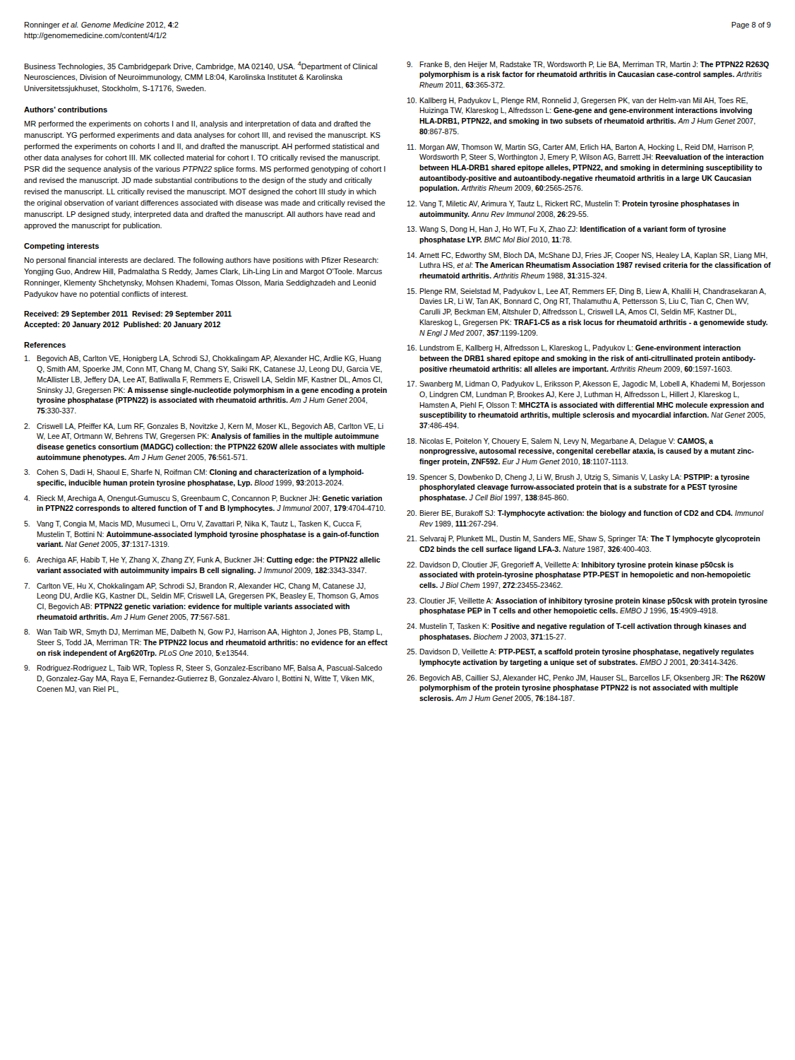Ronninger et al. Genome Medicine 2012, 4:2
http://genomemedicine.com/content/4/1/2
Page 8 of 9
Business Technologies, 35 Cambridgepark Drive, Cambridge, MA 02140, USA. 4Department of Clinical Neurosciences, Division of Neuroimmunology, CMM L8:04, Karolinska Institutet & Karolinska Universitetssjukhuset, Stockholm, S-17176, Sweden.
Authors' contributions
MR performed the experiments on cohorts I and II, analysis and interpretation of data and drafted the manuscript. YG performed experiments and data analyses for cohort III, and revised the manuscript. KS performed the experiments on cohorts I and II, and drafted the manuscript. AH performed statistical and other data analyses for cohort III. MK collected material for cohort I. TO critically revised the manuscript. PSR did the sequence analysis of the various PTPN22 splice forms. MS performed genotyping of cohort I and revised the manuscript. JD made substantial contributions to the design of the study and critically revised the manuscript. LL critically revised the manuscript. MOT designed the cohort III study in which the original observation of variant differences associated with disease was made and critically revised the manuscript. LP designed study, interpreted data and drafted the manuscript. All authors have read and approved the manuscript for publication.
Competing interests
No personal financial interests are declared. The following authors have positions with Pfizer Research: Yongjing Guo, Andrew Hill, Padmalatha S Reddy, James Clark, Lih-Ling Lin and Margot O'Toole. Marcus Ronninger, Klementy Shchetynsky, Mohsen Khademi, Tomas Olsson, Maria Seddighzadeh and Leonid Padyukov have no potential conflicts of interest.
Received: 29 September 2011 Revised: 29 September 2011
Accepted: 20 January 2012 Published: 20 January 2012
References
Begovich AB, Carlton VE, Honigberg LA, Schrodi SJ, Chokkalingam AP, Alexander HC, Ardlie KG, Huang Q, Smith AM, Spoerke JM, Conn MT, Chang M, Chang SY, Saiki RK, Catanese JJ, Leong DU, Garcia VE, McAllister LB, Jeffery DA, Lee AT, Batliwalla F, Remmers E, Criswell LA, Seldin MF, Kastner DL, Amos CI, Sninsky JJ, Gregersen PK: A missense single-nucleotide polymorphism in a gene encoding a protein tyrosine phosphatase (PTPN22) is associated with rheumatoid arthritis. Am J Hum Genet 2004, 75:330-337.
Criswell LA, Pfeiffer KA, Lum RF, Gonzales B, Novitzke J, Kern M, Moser KL, Begovich AB, Carlton VE, Li W, Lee AT, Ortmann W, Behrens TW, Gregersen PK: Analysis of families in the multiple autoimmune disease genetics consortium (MADGC) collection: the PTPN22 620W allele associates with multiple autoimmune phenotypes. Am J Hum Genet 2005, 76:561-571.
Cohen S, Dadi H, Shaoul E, Sharfe N, Roifman CM: Cloning and characterization of a lymphoid-specific, inducible human protein tyrosine phosphatase, Lyp. Blood 1999, 93:2013-2024.
Rieck M, Arechiga A, Onengut-Gumuscu S, Greenbaum C, Concannon P, Buckner JH: Genetic variation in PTPN22 corresponds to altered function of T and B lymphocytes. J Immunol 2007, 179:4704-4710.
Vang T, Congia M, Macis MD, Musumeci L, Orru V, Zavattari P, Nika K, Tautz L, Tasken K, Cucca F, Mustelin T, Bottini N: Autoimmune-associated lymphoid tyrosine phosphatase is a gain-of-function variant. Nat Genet 2005, 37:1317-1319.
Arechiga AF, Habib T, He Y, Zhang X, Zhang ZY, Funk A, Buckner JH: Cutting edge: the PTPN22 allelic variant associated with autoimmunity impairs B cell signaling. J Immunol 2009, 182:3343-3347.
Carlton VE, Hu X, Chokkalingam AP, Schrodi SJ, Brandon R, Alexander HC, Chang M, Catanese JJ, Leong DU, Ardlie KG, Kastner DL, Seldin MF, Criswell LA, Gregersen PK, Beasley E, Thomson G, Amos CI, Begovich AB: PTPN22 genetic variation: evidence for multiple variants associated with rheumatoid arthritis. Am J Hum Genet 2005, 77:567-581.
Wan Taib WR, Smyth DJ, Merriman ME, Dalbeth N, Gow PJ, Harrison AA, Highton J, Jones PB, Stamp L, Steer S, Todd JA, Merriman TR: The PTPN22 locus and rheumatoid arthritis: no evidence for an effect on risk independent of Arg620Trp. PLoS One 2010, 5:e13544.
Rodriguez-Rodriguez L, Taib WR, Topless R, Steer S, Gonzalez-Escribano MF, Balsa A, Pascual-Salcedo D, Gonzalez-Gay MA, Raya E, Fernandez-Gutierrez B, Gonzalez-Alvaro I, Bottini N, Witte T, Viken MK, Coenen MJ, van Riel PL,
Franke B, den Heijer M, Radstake TR, Wordsworth P, Lie BA, Merriman TR, Martin J: The PTPN22 R263Q polymorphism is a risk factor for rheumatoid arthritis in Caucasian case-control samples. Arthritis Rheum 2011, 63:365-372.
Kallberg H, Padyukov L, Plenge RM, Ronnelid J, Gregersen PK, van der Helm-van Mil AH, Toes RE, Huizinga TW, Klareskog L, Alfredsson L: Gene-gene and gene-environment interactions involving HLA-DRB1, PTPN22, and smoking in two subsets of rheumatoid arthritis. Am J Hum Genet 2007, 80:867-875.
Morgan AW, Thomson W, Martin SG, Carter AM, Erlich HA, Barton A, Hocking L, Reid DM, Harrison P, Wordsworth P, Steer S, Worthington J, Emery P, Wilson AG, Barrett JH: Reevaluation of the interaction between HLA-DRB1 shared epitope alleles, PTPN22, and smoking in determining susceptibility to autoantibody-positive and autoantibody-negative rheumatoid arthritis in a large UK Caucasian population. Arthritis Rheum 2009, 60:2565-2576.
Vang T, Miletic AV, Arimura Y, Tautz L, Rickert RC, Mustelin T: Protein tyrosine phosphatases in autoimmunity. Annu Rev Immunol 2008, 26:29-55.
Wang S, Dong H, Han J, Ho WT, Fu X, Zhao ZJ: Identification of a variant form of tyrosine phosphatase LYP. BMC Mol Biol 2010, 11:78.
Arnett FC, Edworthy SM, Bloch DA, McShane DJ, Fries JF, Cooper NS, Healey LA, Kaplan SR, Liang MH, Luthra HS, et al: The American Rheumatism Association 1987 revised criteria for the classification of rheumatoid arthritis. Arthritis Rheum 1988, 31:315-324.
Plenge RM, Seielstad M, Padyukov L, Lee AT, Remmers EF, Ding B, Liew A, Khalili H, Chandrasekaran A, Davies LR, Li W, Tan AK, Bonnard C, Ong RT, Thalamuthu A, Pettersson S, Liu C, Tian C, Chen WV, Carulli JP, Beckman EM, Altshuler D, Alfredsson L, Criswell LA, Amos CI, Seldin MF, Kastner DL, Klareskog L, Gregersen PK: TRAF1-C5 as a risk locus for rheumatoid arthritis - a genomewide study. N Engl J Med 2007, 357:1199-1209.
Lundstrom E, Kallberg H, Alfredsson L, Klareskog L, Padyukov L: Gene-environment interaction between the DRB1 shared epitope and smoking in the risk of anti-citrullinated protein antibody-positive rheumatoid arthritis: all alleles are important. Arthritis Rheum 2009, 60:1597-1603.
Swanberg M, Lidman O, Padyukov L, Eriksson P, Akesson E, Jagodic M, Lobell A, Khademi M, Borjesson O, Lindgren CM, Lundman P, Brookes AJ, Kere J, Luthman H, Alfredsson L, Hillert J, Klareskog L, Hamsten A, Piehl F, Olsson T: MHC2TA is associated with differential MHC molecule expression and susceptibility to rheumatoid arthritis, multiple sclerosis and myocardial infarction. Nat Genet 2005, 37:486-494.
Nicolas E, Poitelon Y, Chouery E, Salem N, Levy N, Megarbane A, Delague V: CAMOS, a nonprogressive, autosomal recessive, congenital cerebellar ataxia, is caused by a mutant zinc-finger protein, ZNF592. Eur J Hum Genet 2010, 18:1107-1113.
Spencer S, Dowbenko D, Cheng J, Li W, Brush J, Utzig S, Simanis V, Lasky LA: PSTPIP: a tyrosine phosphorylated cleavage furrow-associated protein that is a substrate for a PEST tyrosine phosphatase. J Cell Biol 1997, 138:845-860.
Bierer BE, Burakoff SJ: T-lymphocyte activation: the biology and function of CD2 and CD4. Immunol Rev 1989, 111:267-294.
Selvaraj P, Plunkett ML, Dustin M, Sanders ME, Shaw S, Springer TA: The T lymphocyte glycoprotein CD2 binds the cell surface ligand LFA-3. Nature 1987, 326:400-403.
Davidson D, Cloutier JF, Gregorieff A, Veillette A: Inhibitory tyrosine protein kinase p50csk is associated with protein-tyrosine phosphatase PTP-PEST in hemopoietic and non-hemopoietic cells. J Biol Chem 1997, 272:23455-23462.
Cloutier JF, Veillette A: Association of inhibitory tyrosine protein kinase p50csk with protein tyrosine phosphatase PEP in T cells and other hemopoietic cells. EMBO J 1996, 15:4909-4918.
Mustelin T, Tasken K: Positive and negative regulation of T-cell activation through kinases and phosphatases. Biochem J 2003, 371:15-27.
Davidson D, Veillette A: PTP-PEST, a scaffold protein tyrosine phosphatase, negatively regulates lymphocyte activation by targeting a unique set of substrates. EMBO J 2001, 20:3414-3426.
Begovich AB, Caillier SJ, Alexander HC, Penko JM, Hauser SL, Barcellos LF, Oksenberg JR: The R620W polymorphism of the protein tyrosine phosphatase PTPN22 is not associated with multiple sclerosis. Am J Hum Genet 2005, 76:184-187.